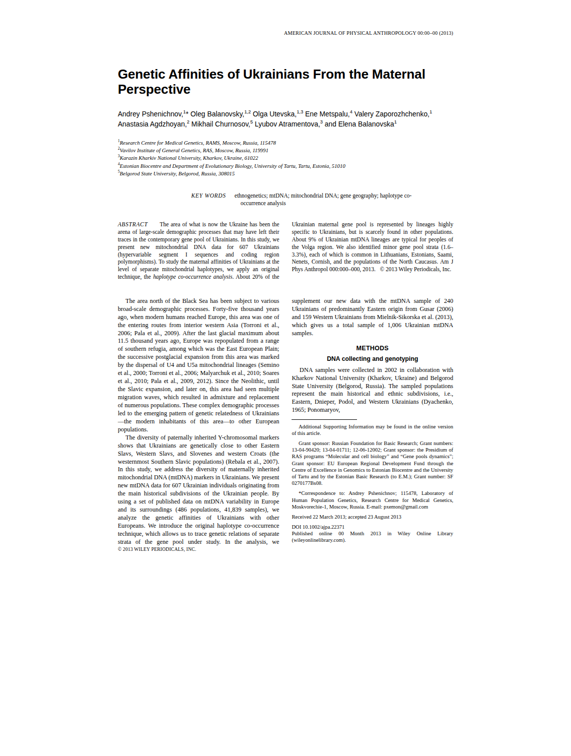AMERICAN JOURNAL OF PHYSICAL ANTHROPOLOGY 00:00–00 (2013)
Genetic Affinities of Ukrainians From the Maternal Perspective
Andrey Pshenichnov,1* Oleg Balanovsky,1,2 Olga Utevska,1,3 Ene Metspalu,4 Valery Zaporozhchenko,1 Anastasia Agdzhoyan,2 Mikhail Churnosov,5 Lyubov Atramentova,3 and Elena Balanovska1
1Research Centre for Medical Genetics, RAMS, Moscow, Russia, 115478
2Vavilov Institute of General Genetics, RAS, Moscow, Russia, 119991
3Karazin Kharkiv National University, Kharkov, Ukraine, 61022
4Estonian Biocentre and Department of Evolutionary Biology, University of Tartu, Tartu, Estonia, 51010
5Belgorod State University, Belgorod, Russia, 308015
KEY WORDS ethnogenetics; mtDNA; mitochondrial DNA; gene geography; haplotype co- occurrence analysis
ABSTRACT The area of what is now the Ukraine has been the arena of large-scale demographic processes that may have left their traces in the contemporary gene pool of Ukrainians. In this study, we present new mitochondrial DNA data for 607 Ukrainians (hypervariable segment I sequences and coding region polymorphisms). To study the maternal affinities of Ukrainians at the level of separate mitochondrial haplotypes, we apply an original technique, the haplotype co-occurrence analysis. About 20% of the Ukrainian maternal gene pool is represented by lineages highly specific to Ukrainians, but is scarcely found in other populations. About 9% of Ukrainian mtDNA lineages are typical for peoples of the Volga region. We also identified minor gene pool strata (1.6–3.3%), each of which is common in Lithuanians, Estonians, Saami, Nenets, Cornish, and the populations of the North Caucasus. Am J Phys Anthropol 000:000–000, 2013. © 2013 Wiley Periodicals, Inc.
The area north of the Black Sea has been subject to various broad-scale demographic processes. Forty-five thousand years ago, when modern humans reached Europe, this area was one of the entering routes from interior western Asia (Torroni et al., 2006; Pala et al., 2009). After the last glacial maximum about 11.5 thousand years ago, Europe was repopulated from a range of southern refugia, among which was the East European Plain; the successive postglacial expansion from this area was marked by the dispersal of U4 and U5a mitochondrial lineages (Semino et al., 2000; Torroni et al., 2006; Malyarchuk et al., 2010; Soares et al., 2010; Pala et al., 2009, 2012). Since the Neolithic, until the Slavic expansion, and later on, this area had seen multiple migration waves, which resulted in admixture and replacement of numerous populations. These complex demographic processes led to the emerging pattern of genetic relatedness of Ukrainians—the modern inhabitants of this area—to other European populations.
The diversity of paternally inherited Y-chromosomal markers shows that Ukrainians are genetically close to other Eastern Slavs, Western Slavs, and Slovenes and western Croats (the westernmost Southern Slavic populations) (Rebala et al., 2007). In this study, we address the diversity of maternally inherited mitochondrial DNA (mtDNA) markers in Ukrainians. We present new mtDNA data for 607 Ukrainian individuals originating from the main historical subdivisions of the Ukrainian people. By using a set of published data on mtDNA variability in Europe and its surroundings (486 populations, 41,839 samples), we analyze the genetic affinities of Ukrainians with other Europeans. We introduce the original haplotype co-occurrence technique, which allows us to trace genetic relations of separate strata of the gene pool under study. In the analysis, we supplement our new data with the mtDNA sample of 240 Ukrainians of predominantly Eastern origin from Gusar (2006) and 159 Western Ukrainians from Mielnik-Sikorska et al. (2013), which gives us a total sample of 1,006 Ukrainian mtDNA samples.
Methods
DNA collecting and genotyping
DNA samples were collected in 2002 in collaboration with Kharkov National University (Kharkov, Ukraine) and Belgorod State University (Belgorod, Russia). The sampled populations represent the main historical and ethnic subdivisions, i.e., Eastern, Dnieper, Podol, and Western Ukrainians (Dyachenko, 1965; Ponomaryov,
Additional Supporting Information may be found in the online version of this article.
Grant sponsor: Russian Foundation for Basic Research; Grant numbers: 13-04-90420; 13-04-01711; 12-06-12002; Grant sponsor: the Presidium of RAS programs “Molecular and cell biology” and “Gene pools dynamics”; Grant sponsor: EU European Regional Development Fund through the Centre of Excellence in Genomics to Estonian Biocentre and the University of Tartu and by the Estonian Basic Research (to E.M.); Grant number: SF 0270177Bs08.
*Correspondence to: Andrey Pshenichnov; 115478, Laboratory of Human Population Genetics, Research Centre for Medical Genetics, Moskvorechie-1, Moscow, Russia. E-mail: pxemon@gmail.com
Received 22 March 2013; accepted 23 August 2013
DOI 10.1002/ajpa.22371
Published online 00 Month 2013 in Wiley Online Library (wileyonlinelibrary.com).
© 2013 WILEY PERIODICALS, INC.